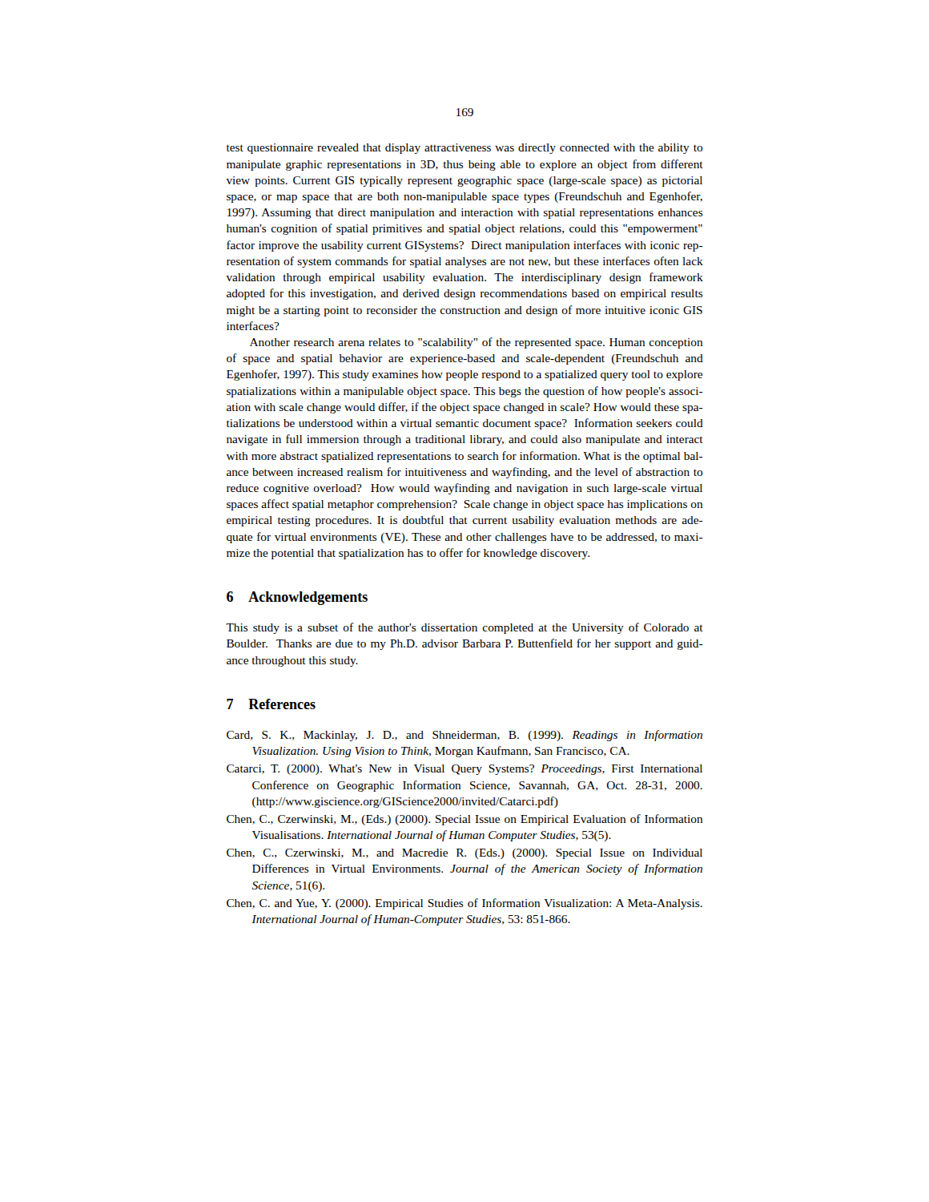169
test questionnaire revealed that display attractiveness was directly connected with the ability to manipulate graphic representations in 3D, thus being able to explore an object from different view points. Current GIS typically represent geographic space (large-scale space) as pictorial space, or map space that are both non-manipulable space types (Freundschuh and Egenhofer, 1997). Assuming that direct manipulation and interaction with spatial representations enhances human's cognition of spatial primitives and spatial object relations, could this "empowerment" factor improve the usability current GISystems? Direct manipulation interfaces with iconic representation of system commands for spatial analyses are not new, but these interfaces often lack validation through empirical usability evaluation. The interdisciplinary design framework adopted for this investigation, and derived design recommendations based on empirical results might be a starting point to reconsider the construction and design of more intuitive iconic GIS interfaces?
Another research arena relates to "scalability" of the represented space. Human conception of space and spatial behavior are experience-based and scale-dependent (Freundschuh and Egenhofer, 1997). This study examines how people respond to a spatialized query tool to explore spatializations within a manipulable object space. This begs the question of how people's association with scale change would differ, if the object space changed in scale? How would these spatializations be understood within a virtual semantic document space? Information seekers could navigate in full immersion through a traditional library, and could also manipulate and interact with more abstract spatialized representations to search for information. What is the optimal balance between increased realism for intuitiveness and wayfinding, and the level of abstraction to reduce cognitive overload? How would wayfinding and navigation in such large-scale virtual spaces affect spatial metaphor comprehension? Scale change in object space has implications on empirical testing procedures. It is doubtful that current usability evaluation methods are adequate for virtual environments (VE). These and other challenges have to be addressed, to maximize the potential that spatialization has to offer for knowledge discovery.
6 Acknowledgements
This study is a subset of the author's dissertation completed at the University of Colorado at Boulder. Thanks are due to my Ph.D. advisor Barbara P. Buttenfield for her support and guidance throughout this study.
7 References
Card, S. K., Mackinlay, J. D., and Shneiderman, B. (1999). Readings in Information Visualization. Using Vision to Think, Morgan Kaufmann, San Francisco, CA.
Catarci, T. (2000). What's New in Visual Query Systems? Proceedings, First International Conference on Geographic Information Science, Savannah, GA, Oct. 28-31, 2000. (http://www.giscience.org/GIScience2000/invited/Catarci.pdf)
Chen, C., Czerwinski, M., (Eds.) (2000). Special Issue on Empirical Evaluation of Information Visualisations. International Journal of Human Computer Studies, 53(5).
Chen, C., Czerwinski, M., and Macredie R. (Eds.) (2000). Special Issue on Individual Differences in Virtual Environments. Journal of the American Society of Information Science, 51(6).
Chen, C. and Yue, Y. (2000). Empirical Studies of Information Visualization: A Meta-Analysis. International Journal of Human-Computer Studies, 53: 851-866.